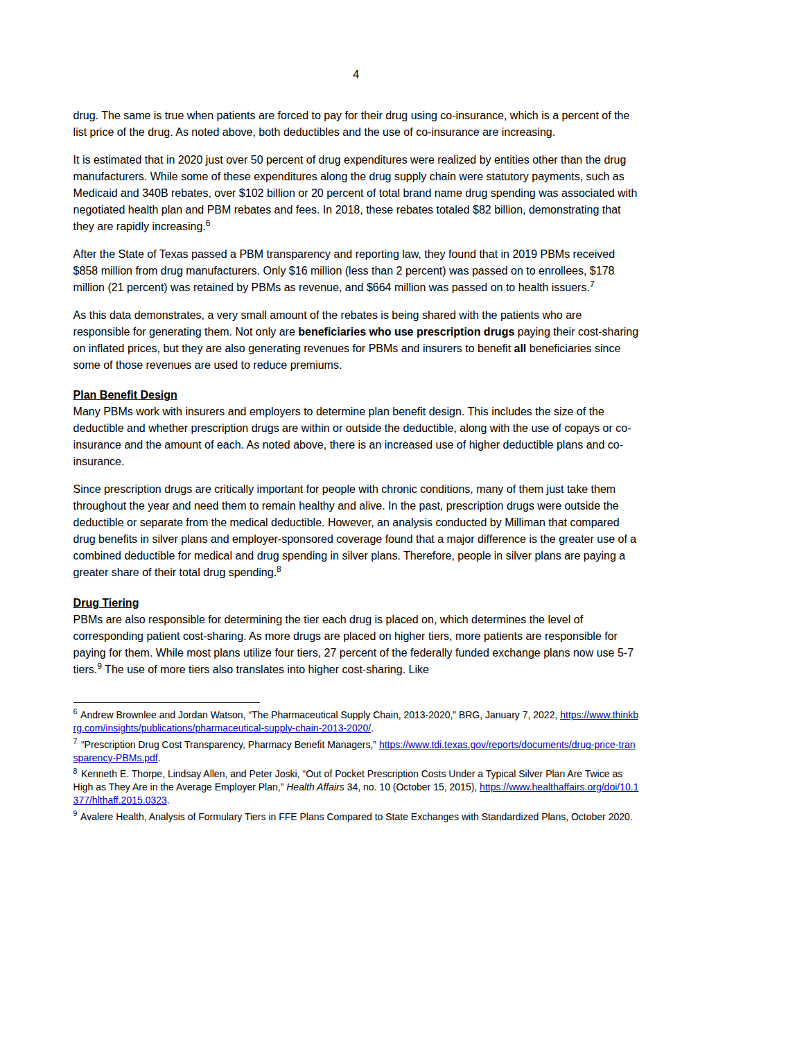4
drug. The same is true when patients are forced to pay for their drug using co-insurance, which is a percent of the list price of the drug. As noted above, both deductibles and the use of co-insurance are increasing.
It is estimated that in 2020 just over 50 percent of drug expenditures were realized by entities other than the drug manufacturers. While some of these expenditures along the drug supply chain were statutory payments, such as Medicaid and 340B rebates, over $102 billion or 20 percent of total brand name drug spending was associated with negotiated health plan and PBM rebates and fees. In 2018, these rebates totaled $82 billion, demonstrating that they are rapidly increasing.6
After the State of Texas passed a PBM transparency and reporting law, they found that in 2019 PBMs received $858 million from drug manufacturers. Only $16 million (less than 2 percent) was passed on to enrollees, $178 million (21 percent) was retained by PBMs as revenue, and $664 million was passed on to health issuers.7
As this data demonstrates, a very small amount of the rebates is being shared with the patients who are responsible for generating them. Not only are beneficiaries who use prescription drugs paying their cost-sharing on inflated prices, but they are also generating revenues for PBMs and insurers to benefit all beneficiaries since some of those revenues are used to reduce premiums.
Plan Benefit Design
Many PBMs work with insurers and employers to determine plan benefit design. This includes the size of the deductible and whether prescription drugs are within or outside the deductible, along with the use of copays or co-insurance and the amount of each. As noted above, there is an increased use of higher deductible plans and co-insurance.
Since prescription drugs are critically important for people with chronic conditions, many of them just take them throughout the year and need them to remain healthy and alive. In the past, prescription drugs were outside the deductible or separate from the medical deductible. However, an analysis conducted by Milliman that compared drug benefits in silver plans and employer-sponsored coverage found that a major difference is the greater use of a combined deductible for medical and drug spending in silver plans. Therefore, people in silver plans are paying a greater share of their total drug spending.8
Drug Tiering
PBMs are also responsible for determining the tier each drug is placed on, which determines the level of corresponding patient cost-sharing. As more drugs are placed on higher tiers, more patients are responsible for paying for them. While most plans utilize four tiers, 27 percent of the federally funded exchange plans now use 5-7 tiers.9 The use of more tiers also translates into higher cost-sharing. Like
6 Andrew Brownlee and Jordan Watson, “The Pharmaceutical Supply Chain, 2013-2020,” BRG, January 7, 2022, https://www.thinkbrg.com/insights/publications/pharmaceutical-supply-chain-2013-2020/.
7 “Prescription Drug Cost Transparency, Pharmacy Benefit Managers,” https://www.tdi.texas.gov/reports/documents/drug-price-transparency-PBMs.pdf.
8 Kenneth E. Thorpe, Lindsay Allen, and Peter Joski, “Out of Pocket Prescription Costs Under a Typical Silver Plan Are Twice as High as They Are in the Average Employer Plan,” Health Affairs 34, no. 10 (October 15, 2015), https://www.healthaffairs.org/doi/10.1377/hlthaff.2015.0323.
9 Avalere Health, Analysis of Formulary Tiers in FFE Plans Compared to State Exchanges with Standardized Plans, October 2020.